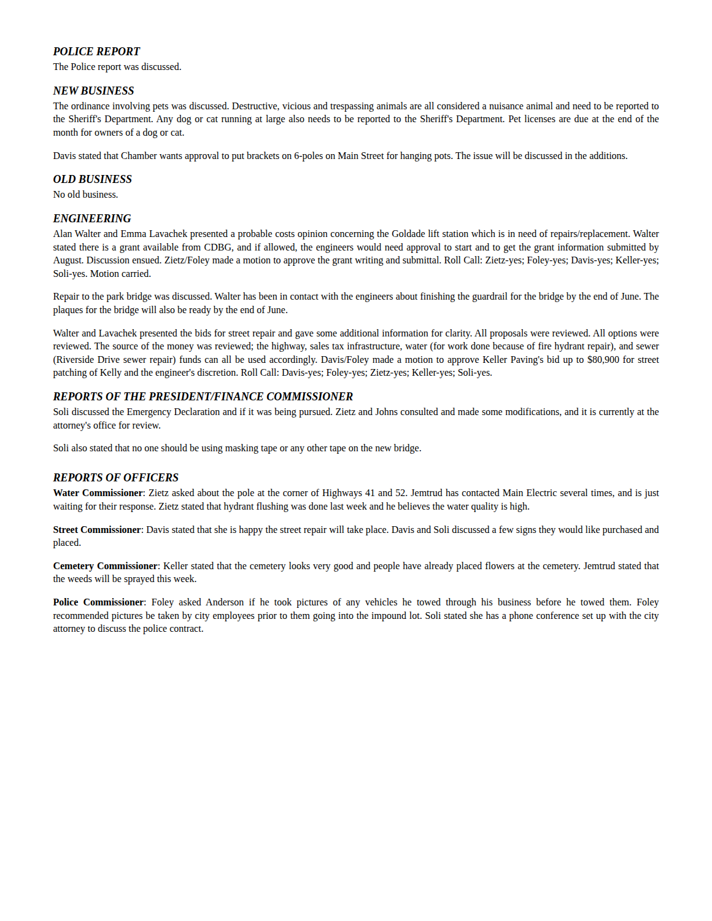POLICE REPORT
The Police report was discussed.
NEW BUSINESS
The ordinance involving pets was discussed. Destructive, vicious and trespassing animals are all considered a nuisance animal and need to be reported to the Sheriff's Department. Any dog or cat running at large also needs to be reported to the Sheriff's Department. Pet licenses are due at the end of the month for owners of a dog or cat.
Davis stated that Chamber wants approval to put brackets on 6-poles on Main Street for hanging pots. The issue will be discussed in the additions.
OLD BUSINESS
No old business.
ENGINEERING
Alan Walter and Emma Lavachek presented a probable costs opinion concerning the Goldade lift station which is in need of repairs/replacement. Walter stated there is a grant available from CDBG, and if allowed, the engineers would need approval to start and to get the grant information submitted by August. Discussion ensued. Zietz/Foley made a motion to approve the grant writing and submittal. Roll Call: Zietz-yes; Foley-yes; Davis-yes; Keller-yes; Soli-yes. Motion carried.
Repair to the park bridge was discussed. Walter has been in contact with the engineers about finishing the guardrail for the bridge by the end of June. The plaques for the bridge will also be ready by the end of June.
Walter and Lavachek presented the bids for street repair and gave some additional information for clarity. All proposals were reviewed. All options were reviewed. The source of the money was reviewed; the highway, sales tax infrastructure, water (for work done because of fire hydrant repair), and sewer (Riverside Drive sewer repair) funds can all be used accordingly. Davis/Foley made a motion to approve Keller Paving's bid up to $80,900 for street patching of Kelly and the engineer's discretion. Roll Call: Davis-yes; Foley-yes; Zietz-yes; Keller-yes; Soli-yes.
REPORTS OF THE PRESIDENT/FINANCE COMMISSIONER
Soli discussed the Emergency Declaration and if it was being pursued. Zietz and Johns consulted and made some modifications, and it is currently at the attorney's office for review.
Soli also stated that no one should be using masking tape or any other tape on the new bridge.
REPORTS OF OFFICERS
Water Commissioner: Zietz asked about the pole at the corner of Highways 41 and 52. Jemtrud has contacted Main Electric several times, and is just waiting for their response. Zietz stated that hydrant flushing was done last week and he believes the water quality is high.
Street Commissioner: Davis stated that she is happy the street repair will take place. Davis and Soli discussed a few signs they would like purchased and placed.
Cemetery Commissioner: Keller stated that the cemetery looks very good and people have already placed flowers at the cemetery. Jemtrud stated that the weeds will be sprayed this week.
Police Commissioner: Foley asked Anderson if he took pictures of any vehicles he towed through his business before he towed them. Foley recommended pictures be taken by city employees prior to them going into the impound lot. Soli stated she has a phone conference set up with the city attorney to discuss the police contract.